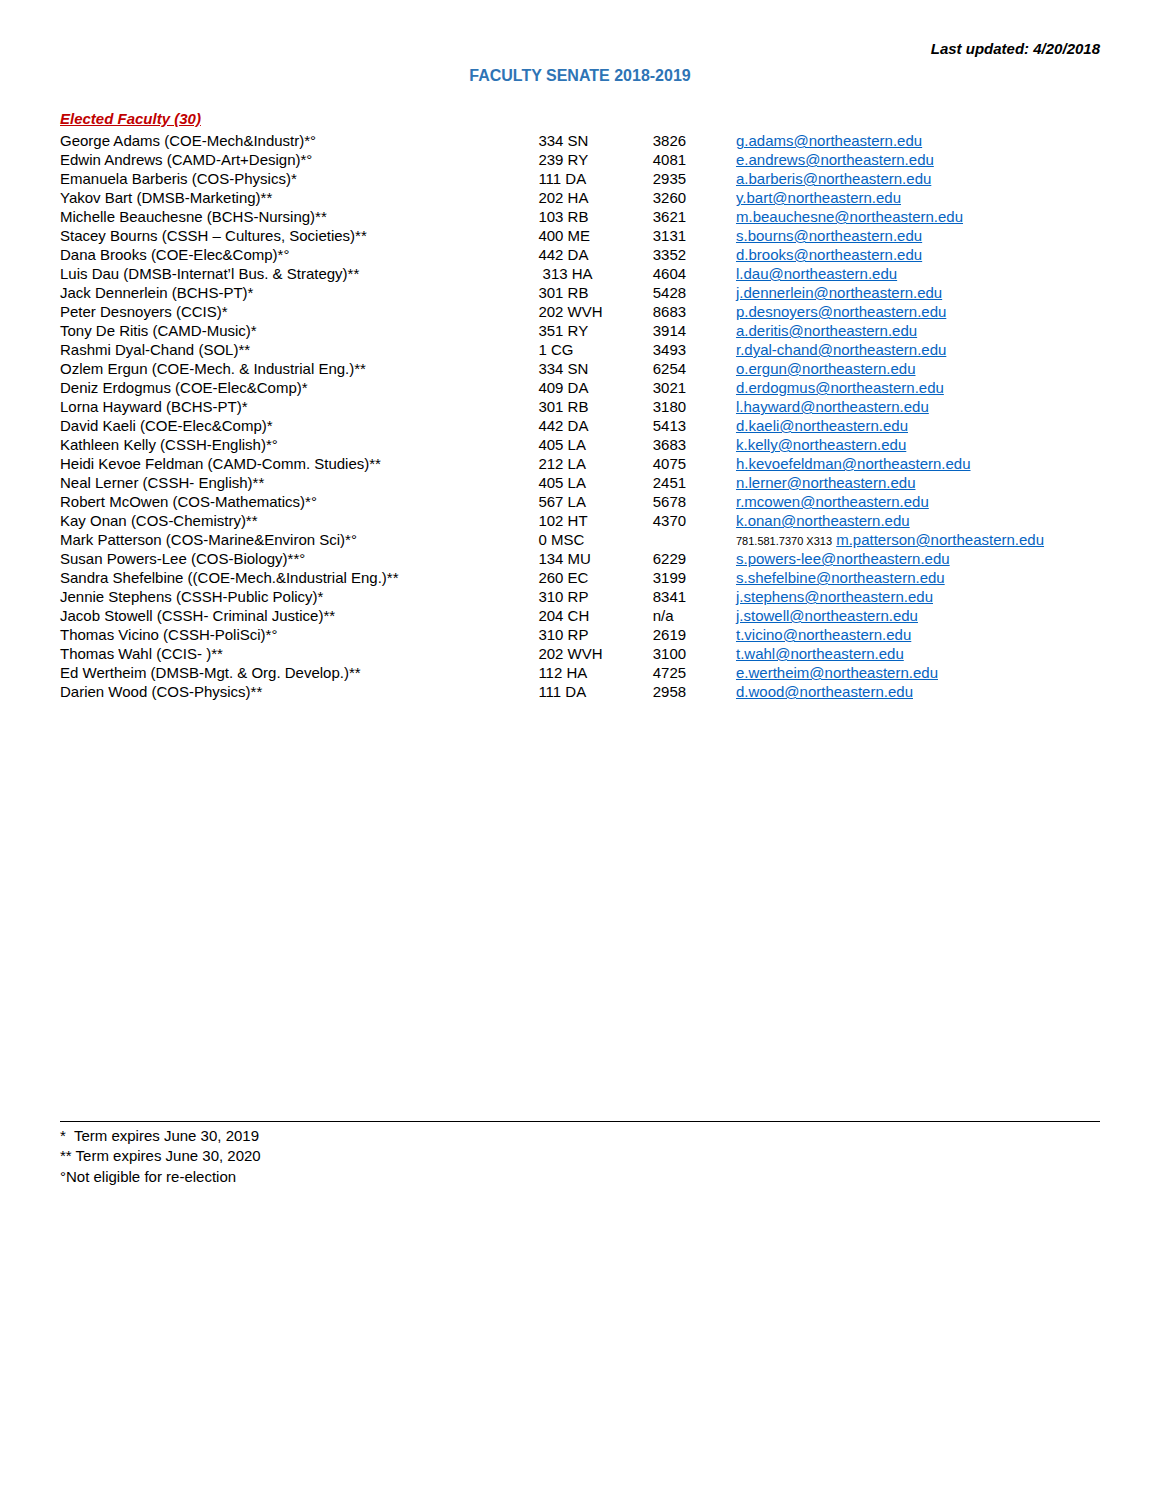Last updated: 4/20/2018
FACULTY SENATE 2018-2019
Elected Faculty (30)
| George Adams (COE-Mech&Industr)*° | 334 SN | 3826 | g.adams@northeastern.edu |
| Edwin Andrews (CAMD-Art+Design)*° | 239 RY | 4081 | e.andrews@northeastern.edu |
| Emanuela Barberis (COS-Physics)* | 111 DA | 2935 | a.barberis@northeastern.edu |
| Yakov Bart (DMSB-Marketing)** | 202 HA | 3260 | y.bart@northeastern.edu |
| Michelle Beauchesne (BCHS-Nursing)** | 103 RB | 3621 | m.beauchesne@northeastern.edu |
| Stacey Bourns (CSSH – Cultures, Societies)** | 400 ME | 3131 | s.bourns@northeastern.edu |
| Dana Brooks (COE-Elec&Comp)*° | 442 DA | 3352 | d.brooks@northeastern.edu |
| Luis Dau (DMSB-Internat’l Bus. & Strategy)** | 313 HA | 4604 | l.dau@northeastern.edu |
| Jack Dennerlein (BCHS-PT)* | 301 RB | 5428 | j.dennerlein@northeastern.edu |
| Peter Desnoyers (CCIS)* | 202 WVH | 8683 | p.desnoyers@northeastern.edu |
| Tony De Ritis (CAMD-Music)* | 351 RY | 3914 | a.deritis@northeastern.edu |
| Rashmi Dyal-Chand (SOL)** | 1 CG | 3493 | r.dyal-chand@northeastern.edu |
| Ozlem Ergun (COE-Mech. & Industrial Eng.)** | 334 SN | 6254 | o.ergun@northeastern.edu |
| Deniz Erdogmus (COE-Elec&Comp)* | 409 DA | 3021 | d.erdogmus@northeastern.edu |
| Lorna Hayward (BCHS-PT)* | 301 RB | 3180 | l.hayward@northeastern.edu |
| David Kaeli (COE-Elec&Comp)* | 442 DA | 5413 | d.kaeli@northeastern.edu |
| Kathleen Kelly (CSSH-English)*° | 405 LA | 3683 | k.kelly@northeastern.edu |
| Heidi Kevoe Feldman (CAMD-Comm. Studies)** | 212 LA | 4075 | h.kevoefeldman@northeastern.edu |
| Neal Lerner (CSSH- English)** | 405 LA | 2451 | n.lerner@northeastern.edu |
| Robert McOwen (COS-Mathematics)*° | 567 LA | 5678 | r.mcowen@northeastern.edu |
| Kay Onan (COS-Chemistry)** | 102 HT | 4370 | k.onan@northeastern.edu |
| Mark Patterson (COS-Marine&Environ Sci)*° | 0 MSC | | 781.581.7370 X313 m.patterson@northeastern.edu |
| Susan Powers-Lee (COS-Biology)**° | 134 MU | 6229 | s.powers-lee@northeastern.edu |
| Sandra Shefelbine ((COE-Mech.&Industrial Eng.)** | 260 EC | 3199 | s.shefelbine@northeastern.edu |
| Jennie Stephens (CSSH-Public Policy)* | 310 RP | 8341 | j.stephens@northeastern.edu |
| Jacob Stowell (CSSH- Criminal Justice)** | 204 CH | n/a | j.stowell@northeastern.edu |
| Thomas Vicino (CSSH-PoliSci)*° | 310 RP | 2619 | t.vicino@northeastern.edu |
| Thomas Wahl (CCIS- )** | 202 WVH | 3100 | t.wahl@northeastern.edu |
| Ed Wertheim (DMSB-Mgt. & Org. Develop.)** | 112 HA | 4725 | e.wertheim@northeastern.edu |
| Darien Wood (COS-Physics)** | 111 DA | 2958 | d.wood@northeastern.edu |
* Term expires June 30, 2019
** Term expires June 30, 2020
°Not eligible for re-election